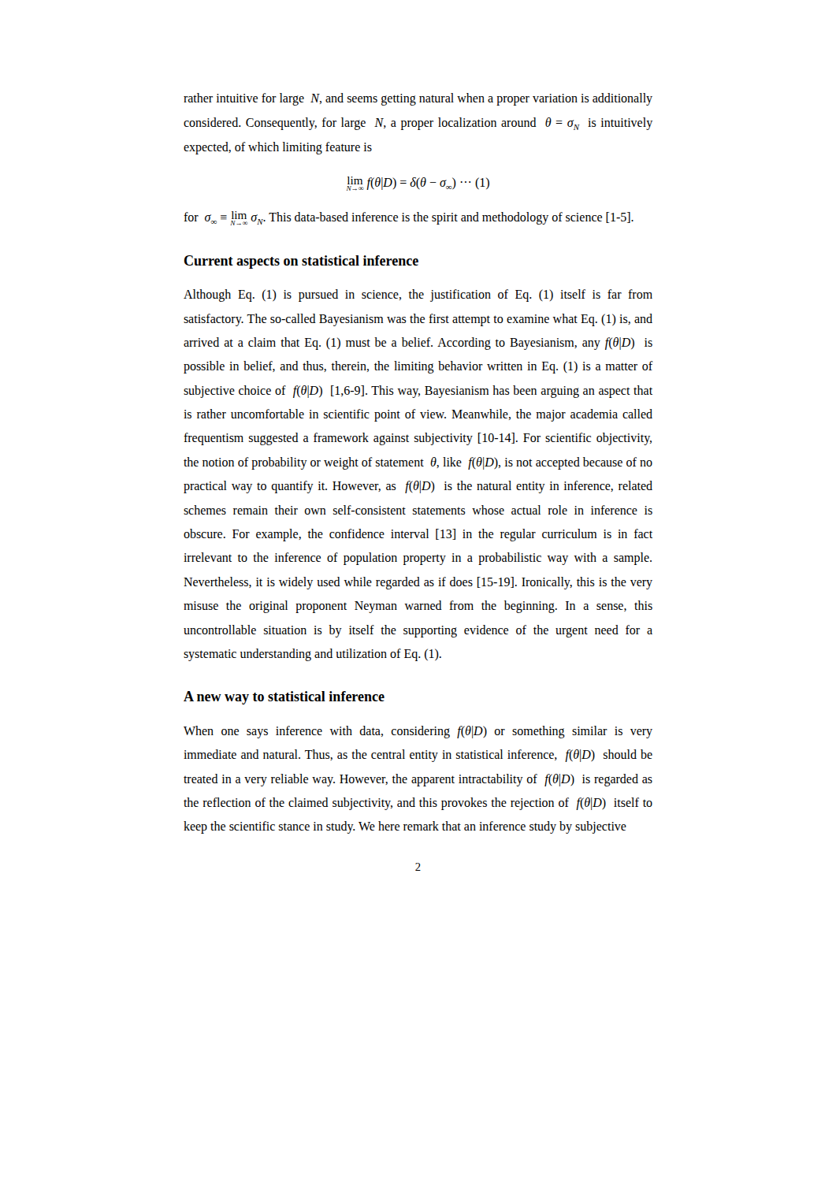rather intuitive for large N, and seems getting natural when a proper variation is additionally considered. Consequently, for large N, a proper localization around θ = σN is intuitively expected, of which limiting feature is
lim N→∞ f(θ|D) = δ(θ − σ∞) ··· (1)
for σ∞ ≡ lim N→∞ σN. This data-based inference is the spirit and methodology of science [1-5].
Current aspects on statistical inference
Although Eq. (1) is pursued in science, the justification of Eq. (1) itself is far from satisfactory. The so-called Bayesianism was the first attempt to examine what Eq. (1) is, and arrived at a claim that Eq. (1) must be a belief. According to Bayesianism, any f(θ|D) is possible in belief, and thus, therein, the limiting behavior written in Eq. (1) is a matter of subjective choice of f(θ|D) [1,6-9]. This way, Bayesianism has been arguing an aspect that is rather uncomfortable in scientific point of view. Meanwhile, the major academia called frequentism suggested a framework against subjectivity [10-14]. For scientific objectivity, the notion of probability or weight of statement θ, like f(θ|D), is not accepted because of no practical way to quantify it. However, as f(θ|D) is the natural entity in inference, related schemes remain their own self-consistent statements whose actual role in inference is obscure. For example, the confidence interval [13] in the regular curriculum is in fact irrelevant to the inference of population property in a probabilistic way with a sample. Nevertheless, it is widely used while regarded as if does [15-19]. Ironically, this is the very misuse the original proponent Neyman warned from the beginning. In a sense, this uncontrollable situation is by itself the supporting evidence of the urgent need for a systematic understanding and utilization of Eq. (1).
A new way to statistical inference
When one says inference with data, considering f(θ|D) or something similar is very immediate and natural. Thus, as the central entity in statistical inference, f(θ|D) should be treated in a very reliable way. However, the apparent intractability of f(θ|D) is regarded as the reflection of the claimed subjectivity, and this provokes the rejection of f(θ|D) itself to keep the scientific stance in study. We here remark that an inference study by subjective
2